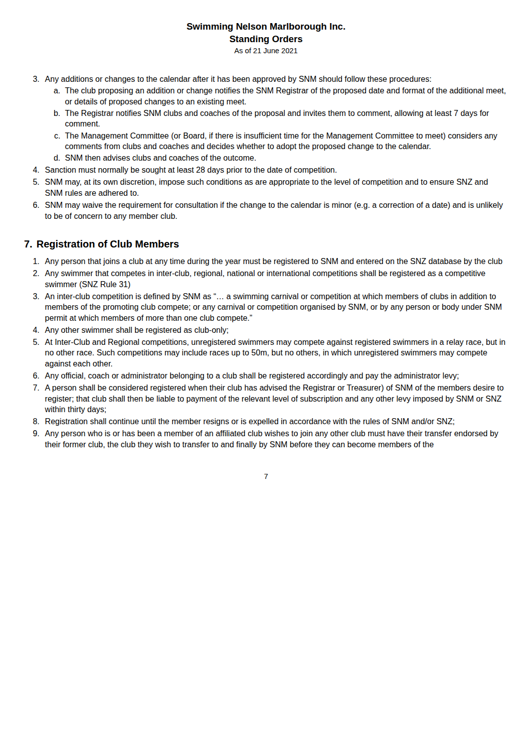Swimming Nelson Marlborough Inc.
Standing Orders
As of 21 June 2021
Any additions or changes to the calendar after it has been approved by SNM should follow these procedures:
The club proposing an addition or change notifies the SNM Registrar of the proposed date and format of the additional meet, or details of proposed changes to an existing meet.
The Registrar notifies SNM clubs and coaches of the proposal and invites them to comment, allowing at least 7 days for comment.
The Management Committee (or Board, if there is insufficient time for the Management Committee to meet) considers any comments from clubs and coaches and decides whether to adopt the proposed change to the calendar.
SNM then advises clubs and coaches of the outcome.
Sanction must normally be sought at least 28 days prior to the date of competition.
SNM may, at its own discretion, impose such conditions as are appropriate to the level of competition and to ensure SNZ and SNM rules are adhered to.
SNM may waive the requirement for consultation if the change to the calendar is minor (e.g. a correction of a date) and is unlikely to be of concern to any member club.
7. Registration of Club Members
Any person that joins a club at any time during the year must be registered to SNM and entered on the SNZ database by the club
Any swimmer that competes in inter-club, regional, national or international competitions shall be registered as a competitive swimmer (SNZ Rule 31)
An inter-club competition is defined by SNM as “… a swimming carnival or competition at which members of clubs in addition to members of the promoting club compete; or any carnival or competition organised by SNM, or by any person or body under SNM permit at which members of more than one club compete.”
Any other swimmer shall be registered as club-only;
At Inter-Club and Regional competitions, unregistered swimmers may compete against registered swimmers in a relay race, but in no other race. Such competitions may include races up to 50m, but no others, in which unregistered swimmers may compete against each other.
Any official, coach or administrator belonging to a club shall be registered accordingly and pay the administrator levy;
A person shall be considered registered when their club has advised the Registrar or Treasurer) of SNM of the members desire to register; that club shall then be liable to payment of the relevant level of subscription and any other levy imposed by SNM or SNZ within thirty days;
Registration shall continue until the member resigns or is expelled in accordance with the rules of SNM and/or SNZ;
Any person who is or has been a member of an affiliated club wishes to join any other club must have their transfer endorsed by their former club, the club they wish to transfer to and finally by SNM before they can become members of the
7